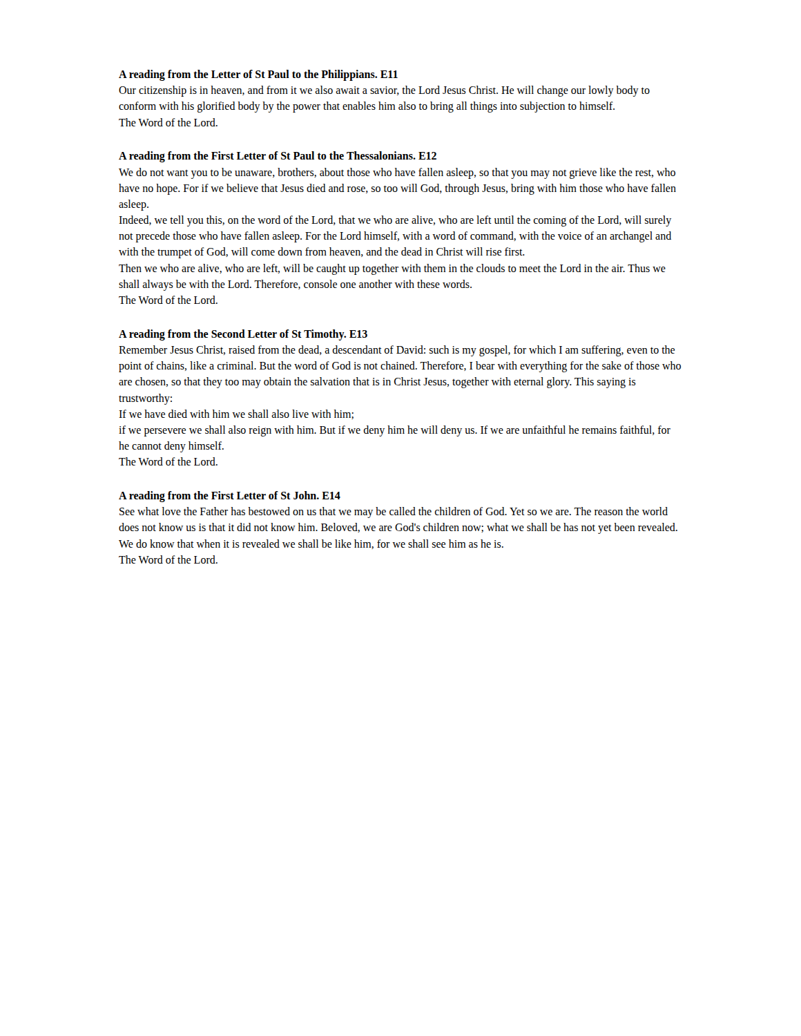A reading from the Letter of St Paul to the Philippians. E11
Our citizenship is in heaven, and from it we also await a savior, the Lord Jesus Christ. He will change our lowly body to conform with his glorified body by the power that enables him also to bring all things into subjection to himself.
The Word of the Lord.
A reading from the First Letter of St Paul to the Thessalonians. E12
We do not want you to be unaware, brothers, about those who have fallen asleep, so that you may not grieve like the rest, who have no hope. For if we believe that Jesus died and rose, so too will God, through Jesus, bring with him those who have fallen asleep.
Indeed, we tell you this, on the word of the Lord, that we who are alive, who are left until the coming of the Lord, will surely not precede those who have fallen asleep. For the Lord himself, with a word of command, with the voice of an archangel and with the trumpet of God, will come down from heaven, and the dead in Christ will rise first.
Then we who are alive, who are left, will be caught up together with them in the clouds to meet the Lord in the air. Thus we shall always be with the Lord. Therefore, console one another with these words.
The Word of the Lord.
A reading from the Second Letter of St Timothy. E13
Remember Jesus Christ, raised from the dead, a descendant of David: such is my gospel, for which I am suffering, even to the point of chains, like a criminal. But the word of God is not chained. Therefore, I bear with everything for the sake of those who are chosen, so that they too may obtain the salvation that is in Christ Jesus, together with eternal glory. This saying is trustworthy:
If we have died with him we shall also live with him;
if we persevere we shall also reign with him. But if we deny him he will deny us. If we are unfaithful he remains faithful, for he cannot deny himself.
The Word of the Lord.
A reading from the First Letter of St John. E14
See what love the Father has bestowed on us that we may be called the children of God. Yet so we are. The reason the world does not know us is that it did not know him. Beloved, we are God's children now; what we shall be has not yet been revealed. We do know that when it is revealed we shall be like him, for we shall see him as he is.
The Word of the Lord.